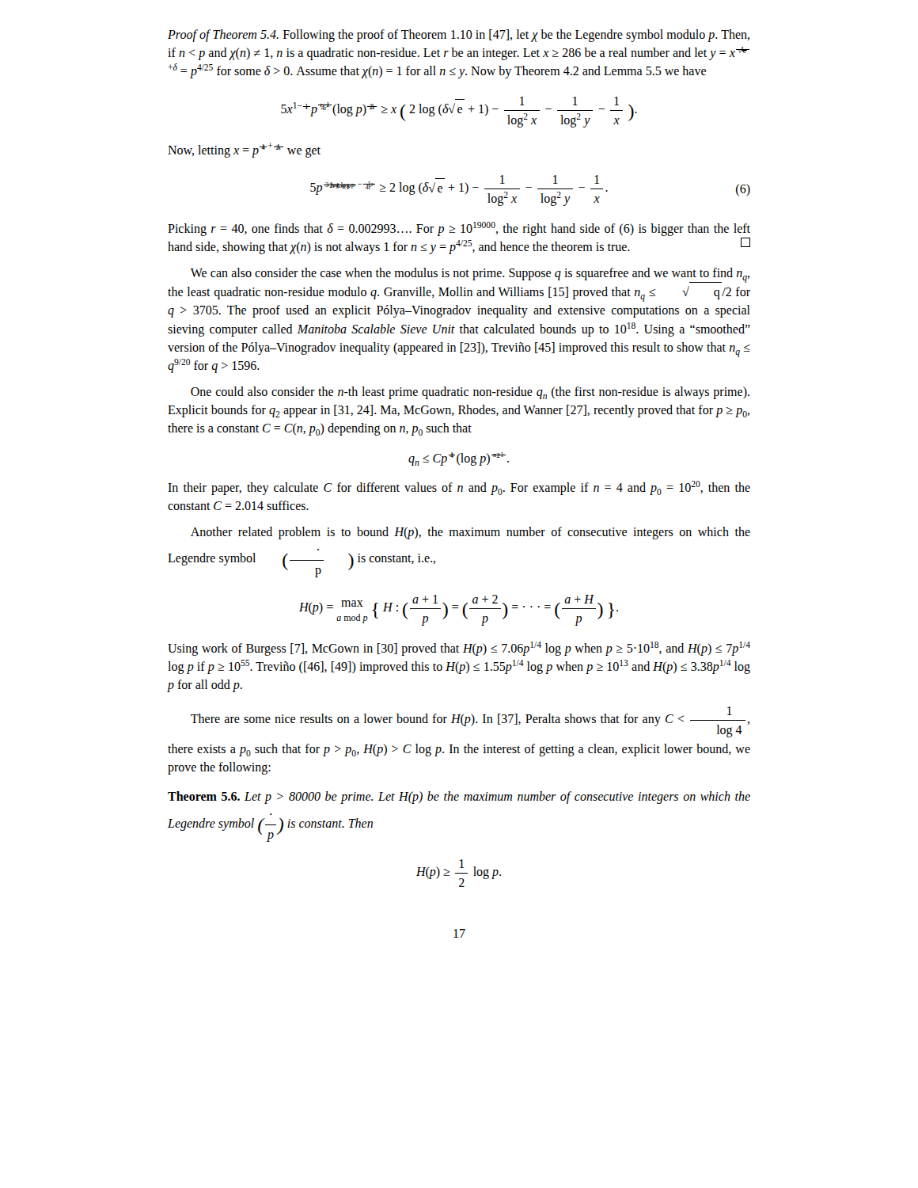Proof of Theorem 5.4. Following the proof of Theorem 1.10 in [47], let χ be the Legendre symbol modulo p. Then, if n < p and χ(n) ≠ 1, n is a quadratic non-residue. Let r be an integer. Let x ≥ 286 be a real number and let y = x1√e+δ = p4/25 for some δ > 0. Assume that χ(n) = 1 for all n ≤ y. Now by Theorem 4.2 and Lemma 5.5 we have
5x1−1 rpr+14r2(log p)32r ≥ x ( 2 log (δ√e + 1) − 1 log2 x − 1 log2 y − 1 x ).
Now, letting x = p14+12r we get
5p3 log log p 2r log p−14r2 ≥ 2 log (δ√e + 1) − 1 log2 x − 1 log2 y − 1 x. (6)
Picking r = 40, one finds that δ = 0.002993…. For p ≥ 1019000, the right hand side of (6) is bigger than the left hand side, showing that χ(n) is not always 1 for n ≤ y = p4/25, and hence the theorem is true.
We can also consider the case when the modulus is not prime. Suppose q is squarefree and we want to find nq, the least quadratic non-residue modulo q. Granville, Mollin and Williams [15] proved that nq ≤ √q/2 for q > 3705. The proof used an explicit Pólya–Vinogradov inequality and extensive computations on a special sieving computer called Manitoba Scalable Sieve Unit that calculated bounds up to 1018. Using a “smoothed” version of the Pólya–Vinogradov inequality (appeared in [23]), Treviño [45] improved this result to show that nq ≤ q9/20 for q > 1596.
One could also consider the n-th least prime quadratic non-residue qn (the first non-residue is always prime). Explicit bounds for q2 appear in [31, 24]. Ma, McGown, Rhodes, and Wanner [27], recently proved that for p ≥ p0, there is a constant C = C(n, p0) depending on n, p0 such that
qn ≤ Cp14(log p)n+12.
In their paper, they calculate C for different values of n and p0. For example if n = 4 and p0 = 1020, then the constant C = 2.014 suffices.
Another related problem is to bound H(p), the maximum number of consecutive integers on which the Legendre symbol (·p) is constant, i.e.,
H(p) = max a mod p { H : (a + 1 p) = (a + 2 p) = · · · = (a + H p) }.
Using work of Burgess [7], McGown in [30] proved that H(p) ≤ 7.06p1/4 log p when p ≥ 5·1018, and H(p) ≤ 7p1/4 log p if p ≥ 1055. Treviño ([46], [49]) improved this to H(p) ≤ 1.55p1/4 log p when p ≥ 1013 and H(p) ≤ 3.38p1/4 log p for all odd p.
There are some nice results on a lower bound for H(p). In [37], Peralta shows that for any C < 1 log 4, there exists a p0 such that for p > p0, H(p) > C log p. In the interest of getting a clean, explicit lower bound, we prove the following:
Theorem 5.6. Let p > 80000 be prime. Let H(p) be the maximum number of consecutive integers on which the Legendre symbol (·p) is constant. Then
H(p) ≥ 12 log p.
17